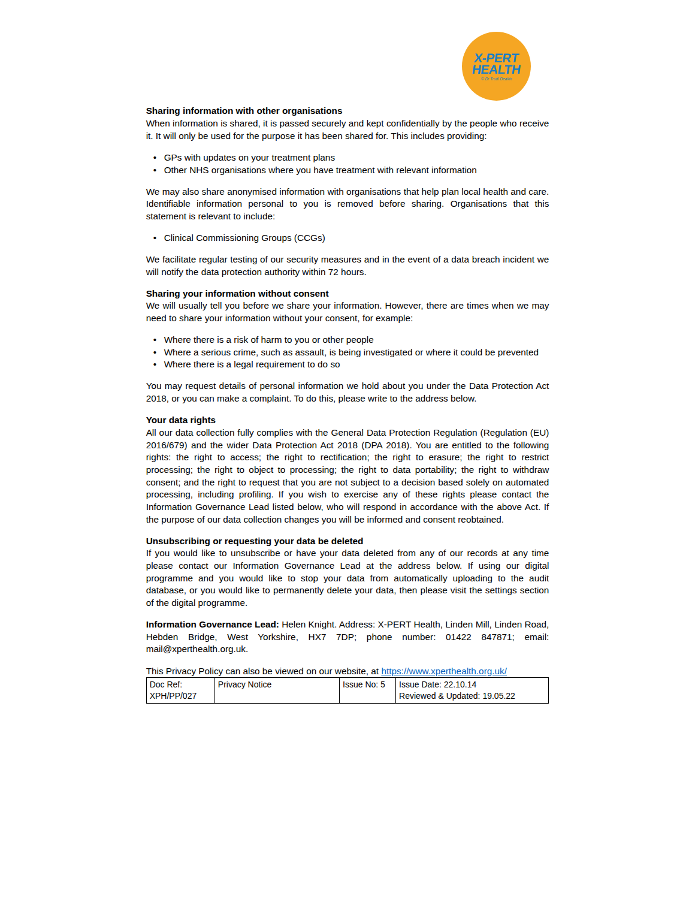X-PERT HEALTH
© Dr Trudi Deakin
Sharing information with other organisations
When information is shared, it is passed securely and kept confidentially by the people who receive it. It will only be used for the purpose it has been shared for. This includes providing:
GPs with updates on your treatment plans
Other NHS organisations where you have treatment with relevant information
We may also share anonymised information with organisations that help plan local health and care. Identifiable information personal to you is removed before sharing. Organisations that this statement is relevant to include:
Clinical Commissioning Groups (CCGs)
We facilitate regular testing of our security measures and in the event of a data breach incident we will notify the data protection authority within 72 hours.
Sharing your information without consent
We will usually tell you before we share your information. However, there are times when we may need to share your information without your consent, for example:
Where there is a risk of harm to you or other people
Where a serious crime, such as assault, is being investigated or where it could be prevented
Where there is a legal requirement to do so
You may request details of personal information we hold about you under the Data Protection Act 2018, or you can make a complaint. To do this, please write to the address below.
Your data rights
All our data collection fully complies with the General Data Protection Regulation (Regulation (EU) 2016/679) and the wider Data Protection Act 2018 (DPA 2018). You are entitled to the following rights: the right to access; the right to rectification; the right to erasure; the right to restrict processing; the right to object to processing; the right to data portability; the right to withdraw consent; and the right to request that you are not subject to a decision based solely on automated processing, including profiling. If you wish to exercise any of these rights please contact the Information Governance Lead listed below, who will respond in accordance with the above Act. If the purpose of our data collection changes you will be informed and consent reobtained.
Unsubscribing or requesting your data be deleted
If you would like to unsubscribe or have your data deleted from any of our records at any time please contact our Information Governance Lead at the address below. If using our digital programme and you would like to stop your data from automatically uploading to the audit database, or you would like to permanently delete your data, then please visit the settings section of the digital programme.
Information Governance Lead: Helen Knight. Address: X-PERT Health, Linden Mill, Linden Road, Hebden Bridge, West Yorkshire, HX7 7DP; phone number: 01422 847871; email: mail@xperthealth.org.uk.
This Privacy Policy can also be viewed on our website, at https://www.xperthealth.org.uk/
| Doc Ref: XPH/PP/027 | Privacy Notice | Issue No: 5 | Issue Date: 22.10.14 Reviewed & Updated: 19.05.22 |